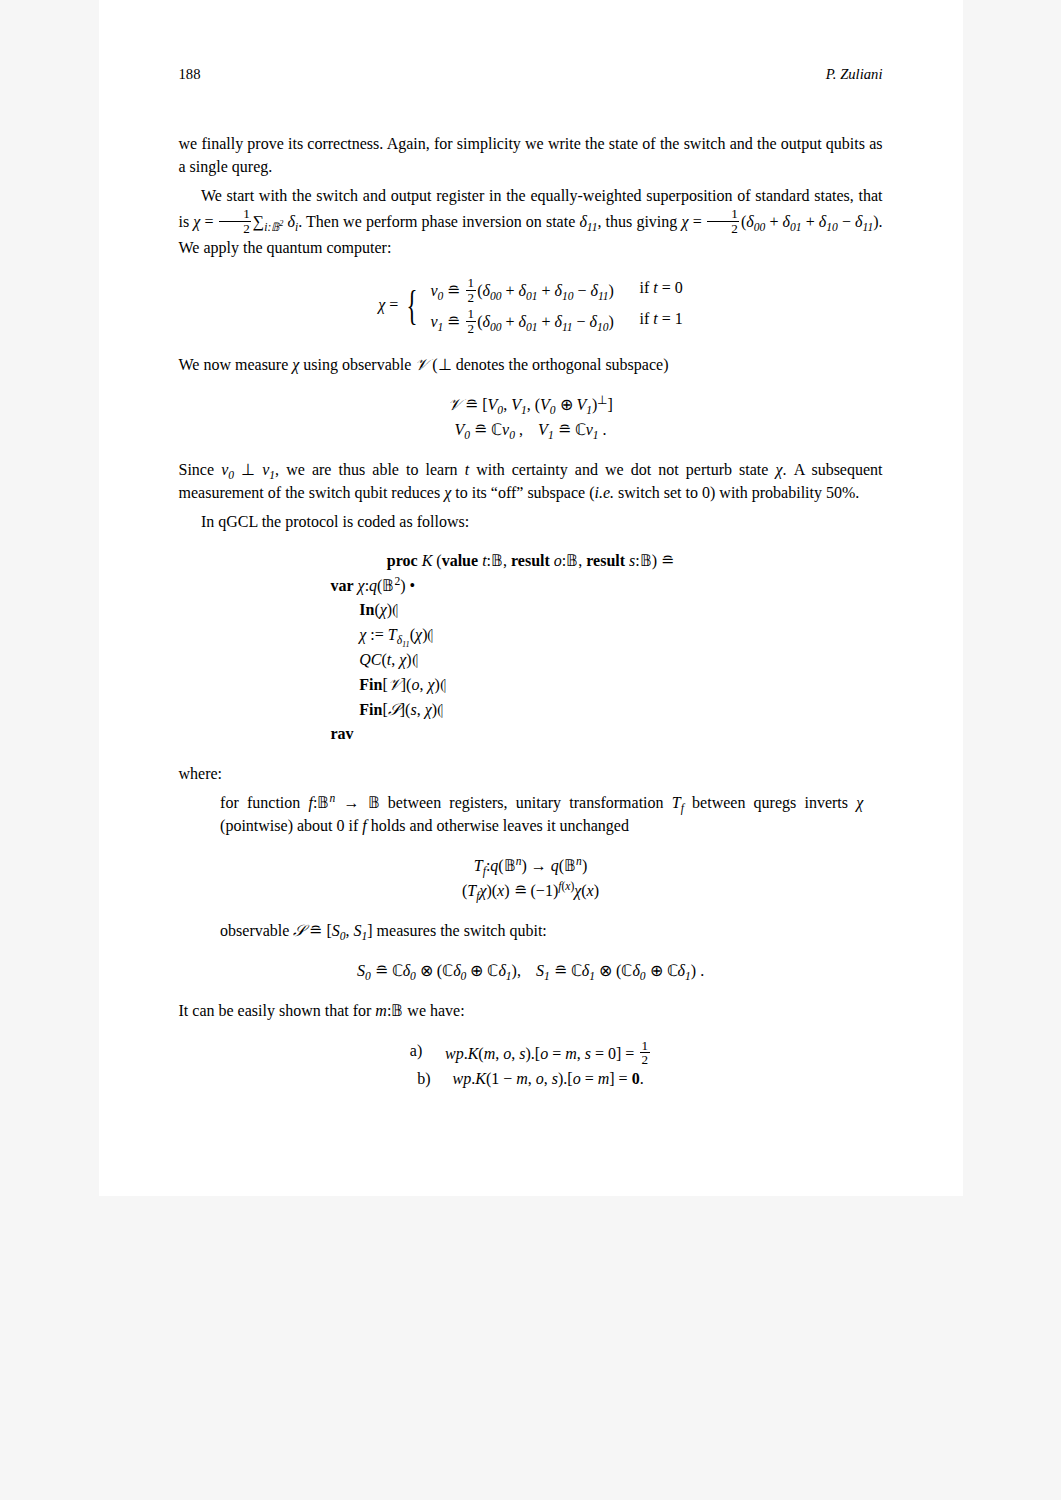188 P. Zuliani
we finally prove its correctness. Again, for simplicity we write the state of the switch and the output qubits as a single qureg.
We start with the switch and output register in the equally-weighted superposition of standard states, that is χ = 12∑i:𝔹2 δi. Then we perform phase inversion on state δ11, thus giving χ = 12(δ00 + δ01 + δ10 − δ11). We apply the quantum computer:
χ = { v0 ≘ 12(δ00 + δ01 + δ10 − δ11) if t = 0 v1 ≘ 12(δ00 + δ01 + δ11 − δ10) if t = 1
We now measure χ using observable 𝒱 (⊥ denotes the orthogonal subspace)
𝒱 ≘ [V0, V1, (V0 ⊕ V1)⊥]
V0 ≘ ℂv0 , V1 ≘ ℂv1 .
Since v0 ⊥ v1, we are thus able to learn t with certainty and we dot not perturb state χ. A subsequent measurement of the switch qubit reduces χ to its “off” subspace (i.e. switch set to 0) with probability 50%.
In qGCL the protocol is coded as follows:
proc K (value t:𝔹, result o:𝔹, result s:𝔹) ≘
var χ:q(𝔹2) •
In(χ)⦇
χ := Tδ11(χ)⦇
QC(t, χ)⦇
Fin[𝒱](o, χ)⦇
Fin[𝒮](s, χ)⦇
rav
where:
for function f:𝔹n → 𝔹 between registers, unitary transformation Tf between quregs inverts χ (pointwise) about 0 if f holds and otherwise leaves it unchanged
Tf:q(𝔹n) → q(𝔹n)
(Tfχ)(x) ≘ (−1)f(x)χ(x)
observable 𝒮 ≘ [S0, S1] measures the switch qubit:
S0 ≘ ℂδ0 ⊗ (ℂδ0 ⊕ ℂδ1), S1 ≘ ℂδ1 ⊗ (ℂδ0 ⊕ ℂδ1) .
It can be easily shown that for m:𝔹 we have:
a) wp.K(m, o, s).[o = m, s = 0] = 12
b) wp.K(1 − m, o, s).[o = m] = 0.